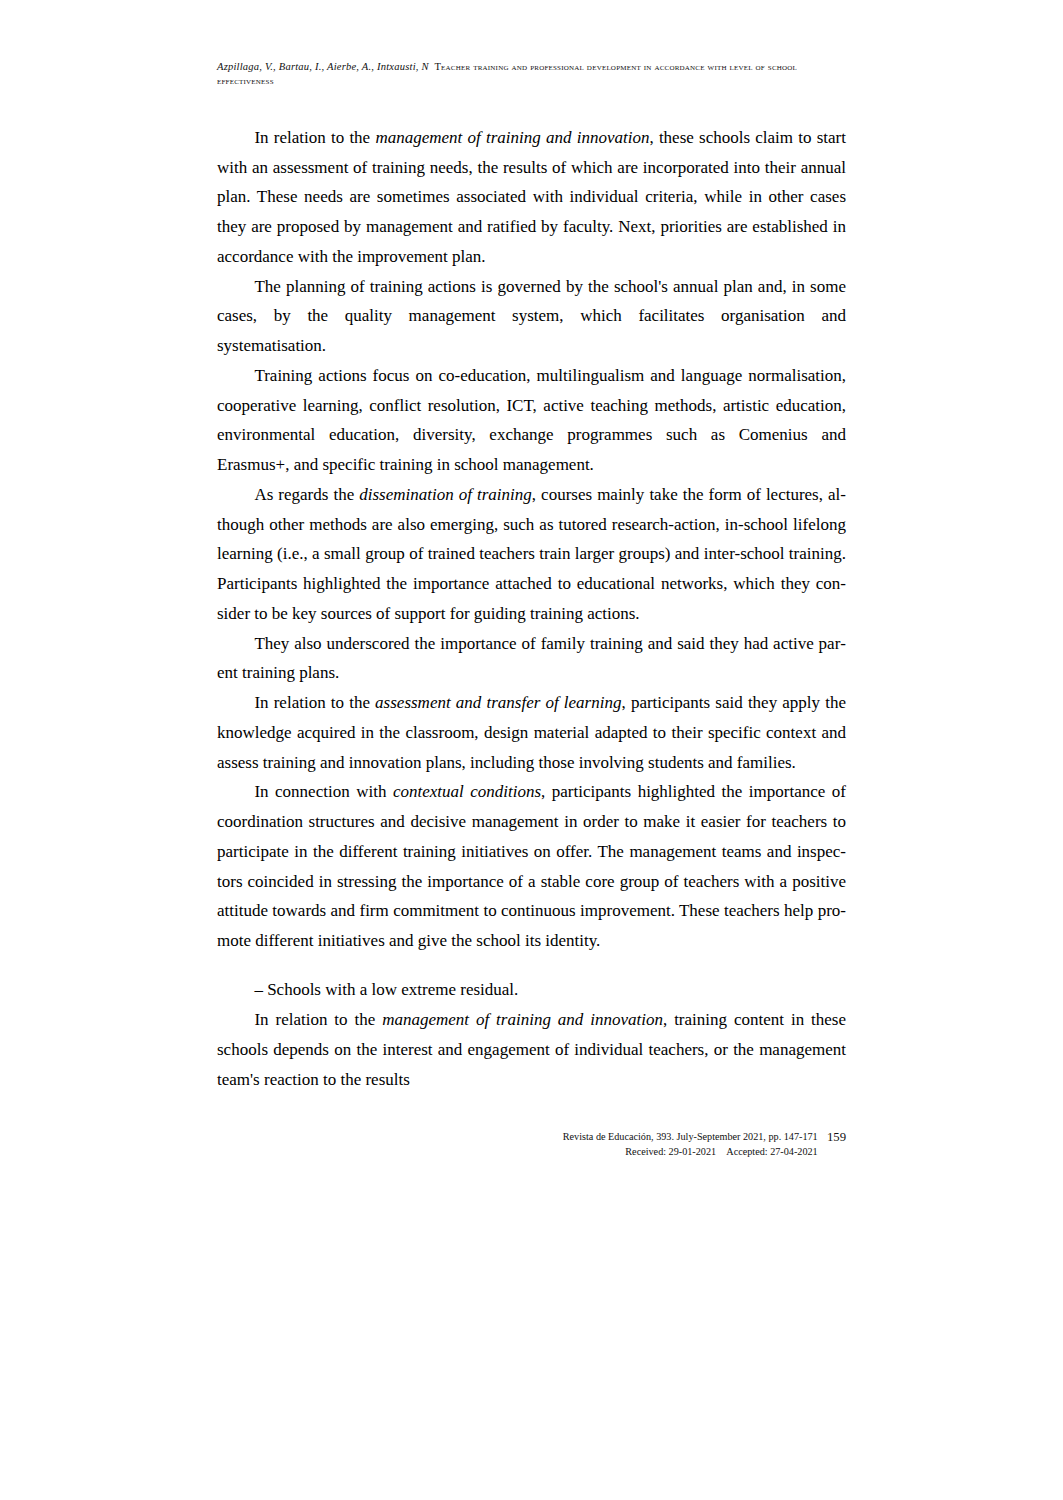Azpillaga, V., Bartau, I., Aierbe, A., Intxausti, N Teacher training and professional development in accordance with level of school effectiveness
In relation to the management of training and innovation, these schools claim to start with an assessment of training needs, the results of which are incorporated into their annual plan. These needs are sometimes associated with individual criteria, while in other cases they are proposed by management and ratified by faculty. Next, priorities are established in accordance with the improvement plan.
The planning of training actions is governed by the school's annual plan and, in some cases, by the quality management system, which facilitates organisation and systematisation.
Training actions focus on co-education, multilingualism and language normalisation, cooperative learning, conflict resolution, ICT, active teaching methods, artistic education, environmental education, diversity, exchange programmes such as Comenius and Erasmus+, and specific training in school management.
As regards the dissemination of training, courses mainly take the form of lectures, although other methods are also emerging, such as tutored research-action, in-school lifelong learning (i.e., a small group of trained teachers train larger groups) and inter-school training. Participants highlighted the importance attached to educational networks, which they consider to be key sources of support for guiding training actions.
They also underscored the importance of family training and said they had active parent training plans.
In relation to the assessment and transfer of learning, participants said they apply the knowledge acquired in the classroom, design material adapted to their specific context and assess training and innovation plans, including those involving students and families.
In connection with contextual conditions, participants highlighted the importance of coordination structures and decisive management in order to make it easier for teachers to participate in the different training initiatives on offer. The management teams and inspectors coincided in stressing the importance of a stable core group of teachers with a positive attitude towards and firm commitment to continuous improvement. These teachers help promote different initiatives and give the school its identity.
– Schools with a low extreme residual.
In relation to the management of training and innovation, training content in these schools depends on the interest and engagement of individual teachers, or the management team's reaction to the results
Revista de Educación, 393. July-September 2021, pp. 147-171
Received: 29-01-2021 Accepted: 27-04-2021
159